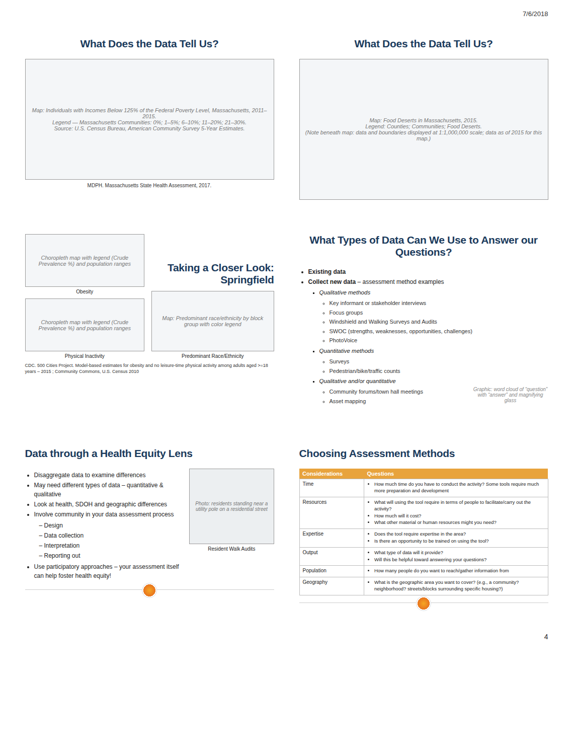7/6/2018
What Does the Data Tell Us?
Map: Individuals with Incomes Below 125% of the Federal Poverty Level, Massachusetts, 2011–2015.
Legend — Massachusetts Communities: 0%; 1–5%; 6–10%; 11–20%; 21–30%.
Source: U.S. Census Bureau, American Community Survey 5-Year Estimates.
MDPH. Massachusetts State Health Assessment, 2017.
What Does the Data Tell Us?
Map: Food Deserts in Massachusetts, 2015.
Legend: Counties; Communities; Food Deserts.
(Note beneath map: data and boundaries displayed at 1:1,000,000 scale; data as of 2015 for this map.)
Choropleth map with legend (Crude Prevalence %) and population ranges
Obesity
Choropleth map with legend (Crude Prevalence %) and population ranges
Physical Inactivity
Taking a Closer Look:
Springfield
Map: Predominant race/ethnicity by block group with color legend
Predominant Race/Ethnicity
CDC. 500 Cities Project. Model-based estimates for obesity and no leisure-time physical activity among adults aged >=18 years – 2015 ; Community Commons, U.S. Census 2010
What Types of Data Can We Use to Answer our Questions?
Existing data
Collect new data – assessment method examples
Qualitative methods
Key informant or stakeholder interviews
Focus groups
Windshield and Walking Surveys and Audits
SWOC (strengths, weaknesses, opportunities, challenges)
PhotoVoice
Quantitative methods
Surveys
Pedestrian/bike/traffic counts
Qualitative and/or quantitative
Community forums/town hall meetings
Asset mapping
Graphic: word cloud of “question” with “answer” and magnifying glass
Data through a Health Equity Lens
Disaggregate data to examine differences
May need different types of data – quantitative & qualitative
Look at health, SDOH and geographic differences
Involve community in your data assessment process
– Design
– Data collection
– Interpretation
– Reporting out
Use participatory approaches – your assessment itself can help foster health equity!
Photo: residents standing near a utility pole on a residential street
Resident Walk Audits
Choosing Assessment Methods
| Considerations | Questions |
| --- | --- |
| Time | How much time do you have to conduct the activity? Some tools require much more preparation and development |
| Resources | What will using the tool require in terms of people to facilitate/carry out the activity? How much will it cost? What other material or human resources might you need? |
| Expertise | Does the tool require expertise in the area? Is there an opportunity to be trained on using the tool? |
| Output | What type of data will it provide? Will this be helpful toward answering your questions? |
| Population | How many people do you want to reach/gather information from |
| Geography | What is the geographic area you want to cover? (e.g., a community? neighborhood? streets/blocks surrounding specific housing?) |
4